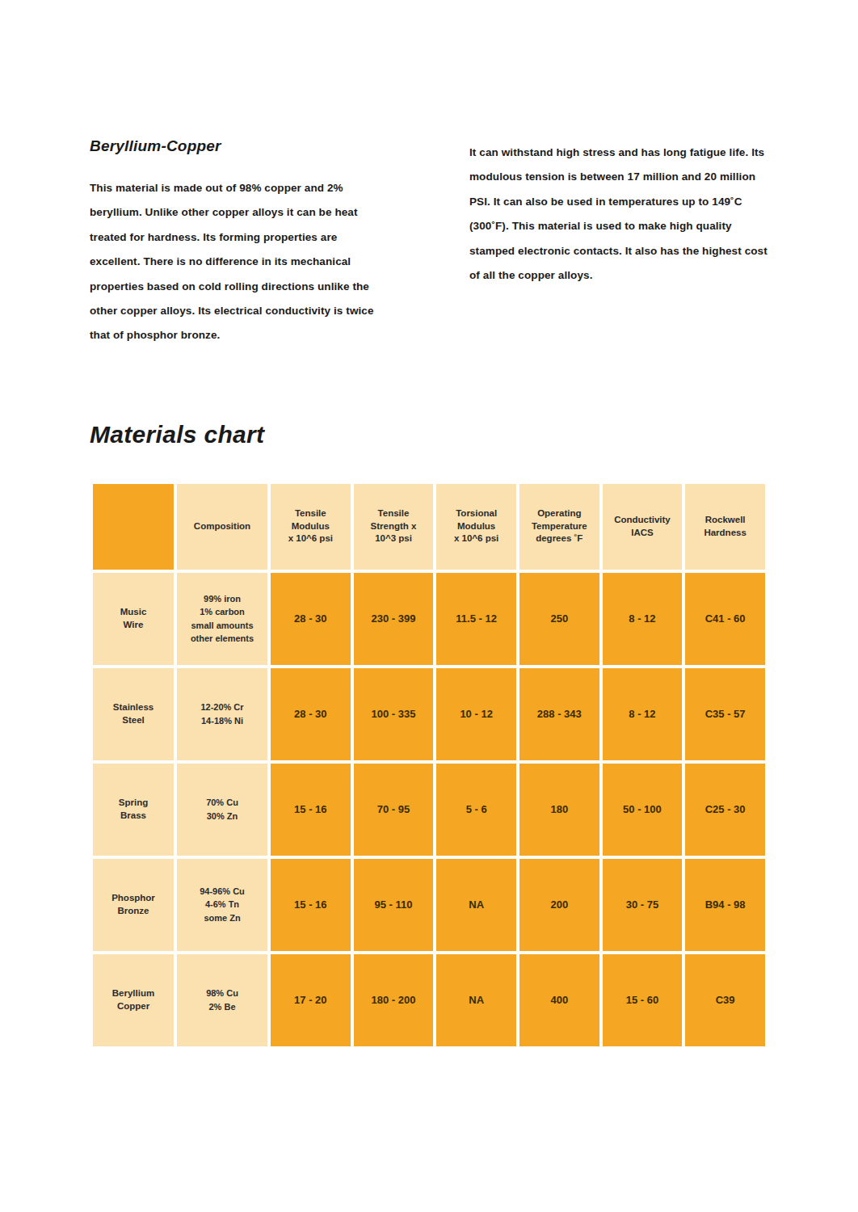Beryllium-Copper
This material is made out of 98% copper and 2% beryllium. Unlike other copper alloys it can be heat treated for hardness. Its forming properties are excellent. There is no difference in its mechanical properties based on cold rolling directions unlike the other copper alloys. Its electrical conductivity is twice that of phosphor bronze.
It can withstand high stress and has long fatigue life. Its modulous tension is between 17 million and 20 million PSI. It can also be used in temperatures up to 149˚C (300˚F). This material is used to make high quality stamped electronic contacts. It also has the highest cost of all the copper alloys.
Materials chart
| | Composition | Tensile Modulus x 10^6 psi | Tensile Strength x 10^3 psi | Torsional Modulus x 10^6 psi | Operating Temperature degrees ˚F | Conductivity IACS | Rockwell Hardness |
| --- | --- | --- | --- | --- | --- | --- | --- |
| Music Wire | 99% iron 1% carbon small amounts other elements | 28 - 30 | 230 - 399 | 11.5 - 12 | 250 | 8 - 12 | C41 - 60 |
| Stainless Steel | 12-20% Cr 14-18% Ni | 28 - 30 | 100 - 335 | 10 - 12 | 288 - 343 | 8 - 12 | C35 - 57 |
| Spring Brass | 70% Cu 30% Zn | 15 - 16 | 70 - 95 | 5 - 6 | 180 | 50 - 100 | C25 - 30 |
| Phosphor Bronze | 94-96% Cu 4-6% Tn some Zn | 15 - 16 | 95 - 110 | NA | 200 | 30 - 75 | B94 - 98 |
| Beryllium Copper | 98% Cu 2% Be | 17 - 20 | 180 - 200 | NA | 400 | 15 - 60 | C39 |